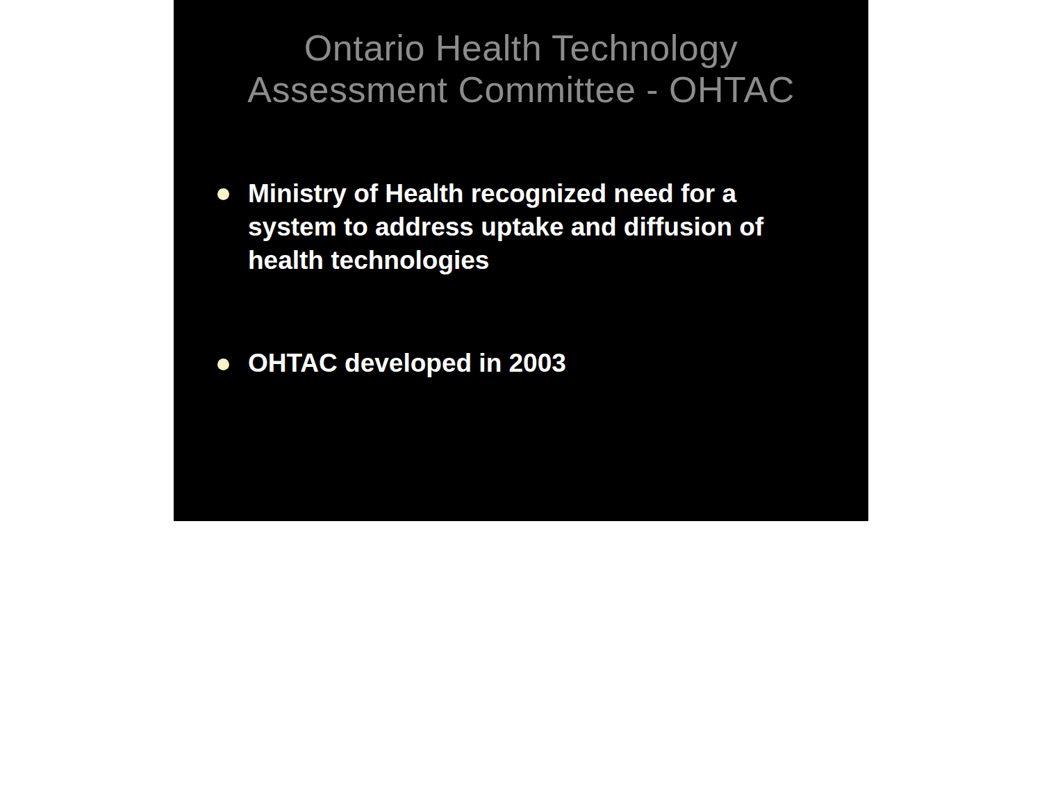Ontario Health Technology
Assessment Committee - OHTAC
Ministry of Health recognized need for a system to address uptake and diffusion of health technologies
OHTAC developed in 2003